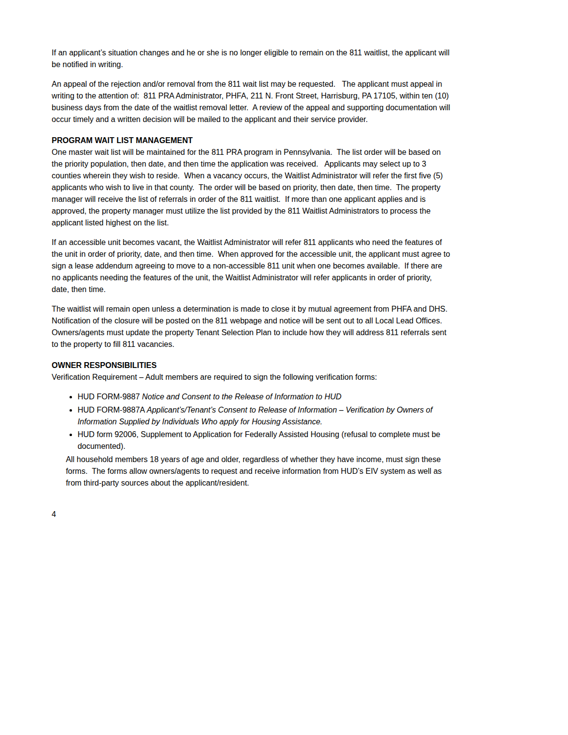If an applicant’s situation changes and he or she is no longer eligible to remain on the 811 waitlist, the applicant will be notified in writing.
An appeal of the rejection and/or removal from the 811 wait list may be requested. The applicant must appeal in writing to the attention of: 811 PRA Administrator, PHFA, 211 N. Front Street, Harrisburg, PA 17105, within ten (10) business days from the date of the waitlist removal letter. A review of the appeal and supporting documentation will occur timely and a written decision will be mailed to the applicant and their service provider.
Program Wait List Management
One master wait list will be maintained for the 811 PRA program in Pennsylvania. The list order will be based on the priority population, then date, and then time the application was received. Applicants may select up to 3 counties wherein they wish to reside. When a vacancy occurs, the Waitlist Administrator will refer the first five (5) applicants who wish to live in that county. The order will be based on priority, then date, then time. The property manager will receive the list of referrals in order of the 811 waitlist. If more than one applicant applies and is approved, the property manager must utilize the list provided by the 811 Waitlist Administrators to process the applicant listed highest on the list.
If an accessible unit becomes vacant, the Waitlist Administrator will refer 811 applicants who need the features of the unit in order of priority, date, and then time. When approved for the accessible unit, the applicant must agree to sign a lease addendum agreeing to move to a non-accessible 811 unit when one becomes available. If there are no applicants needing the features of the unit, the Waitlist Administrator will refer applicants in order of priority, date, then time.
The waitlist will remain open unless a determination is made to close it by mutual agreement from PHFA and DHS. Notification of the closure will be posted on the 811 webpage and notice will be sent out to all Local Lead Offices.
Owners/agents must update the property Tenant Selection Plan to include how they will address 811 referrals sent to the property to fill 811 vacancies.
Owner Responsibilities
Verification Requirement – Adult members are required to sign the following verification forms:
HUD FORM-9887 Notice and Consent to the Release of Information to HUD
HUD FORM-9887A Applicant’s/Tenant’s Consent to Release of Information – Verification by Owners of Information Supplied by Individuals Who apply for Housing Assistance.
HUD form 92006, Supplement to Application for Federally Assisted Housing (refusal to complete must be documented).
All household members 18 years of age and older, regardless of whether they have income, must sign these forms. The forms allow owners/agents to request and receive information from HUD’s EIV system as well as from third-party sources about the applicant/resident.
4